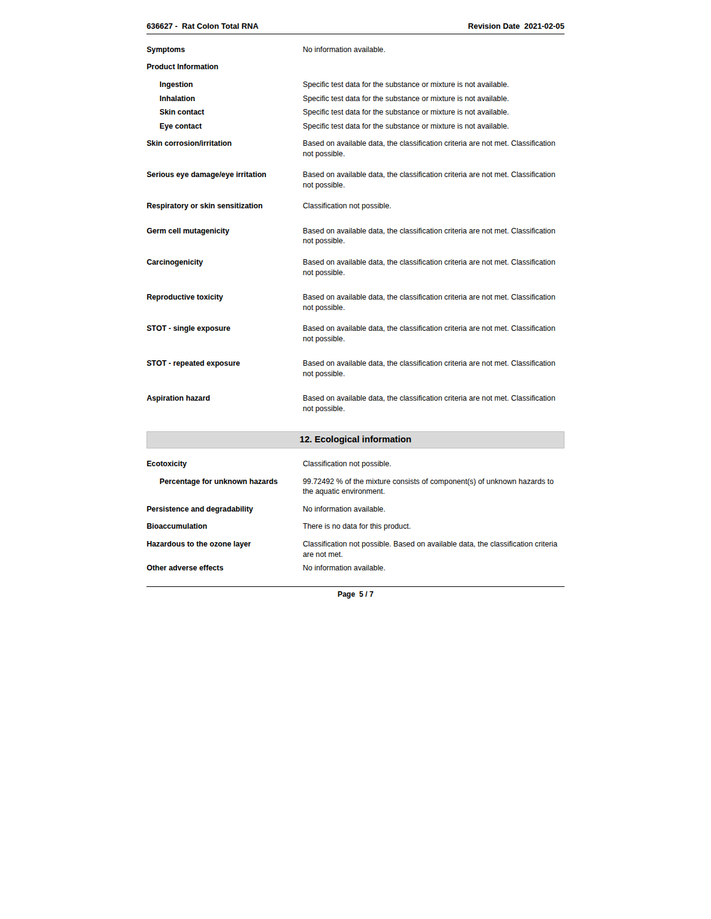636627 - Rat Colon Total RNA
Revision Date 2021-02-05
| Symptoms | No information available. |
| Product Information | |
| Ingestion | Specific test data for the substance or mixture is not available. |
| Inhalation | Specific test data for the substance or mixture is not available. |
| Skin contact | Specific test data for the substance or mixture is not available. |
| Eye contact | Specific test data for the substance or mixture is not available. |
| Skin corrosion/irritation | Based on available data, the classification criteria are not met. Classification not possible. |
| Serious eye damage/eye irritation | Based on available data, the classification criteria are not met. Classification not possible. |
| Respiratory or skin sensitization | Classification not possible. |
| Germ cell mutagenicity | Based on available data, the classification criteria are not met. Classification not possible. |
| Carcinogenicity | Based on available data, the classification criteria are not met. Classification not possible. |
| Reproductive toxicity | Based on available data, the classification criteria are not met. Classification not possible. |
| STOT - single exposure | Based on available data, the classification criteria are not met. Classification not possible. |
| STOT - repeated exposure | Based on available data, the classification criteria are not met. Classification not possible. |
| Aspiration hazard | Based on available data, the classification criteria are not met. Classification not possible. |
12. Ecological information
| Ecotoxicity | Classification not possible. |
| Percentage for unknown hazards | 99.72492 % of the mixture consists of component(s) of unknown hazards to the aquatic environment. |
| Persistence and degradability | No information available. |
| Bioaccumulation | There is no data for this product. |
| Hazardous to the ozone layer | Classification not possible. Based on available data, the classification criteria are not met. |
| Other adverse effects | No information available. |
Page 5 / 7